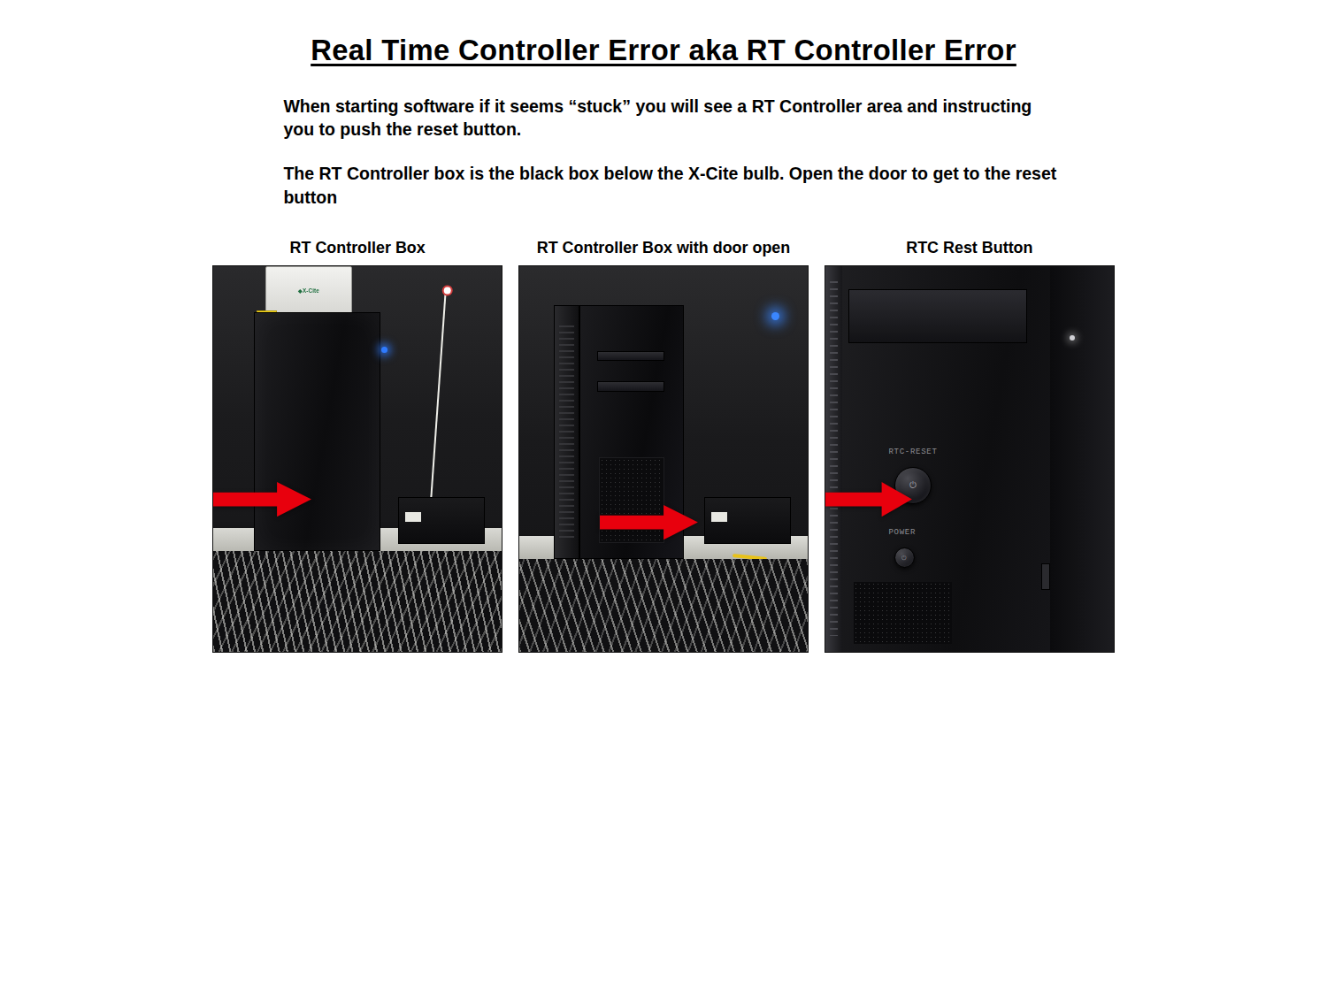Real Time Controller Error aka RT Controller Error
When starting software if it seems “stuck” you will see a RT Controller area and instructing you to push the reset button.
The RT Controller box is the black box below the X-Cite bulb. Open the door to get to the reset button
RT Controller Box
◆X-Cite
RT Controller Box with door open
RTC Rest Button
RTC-RESET
POWER